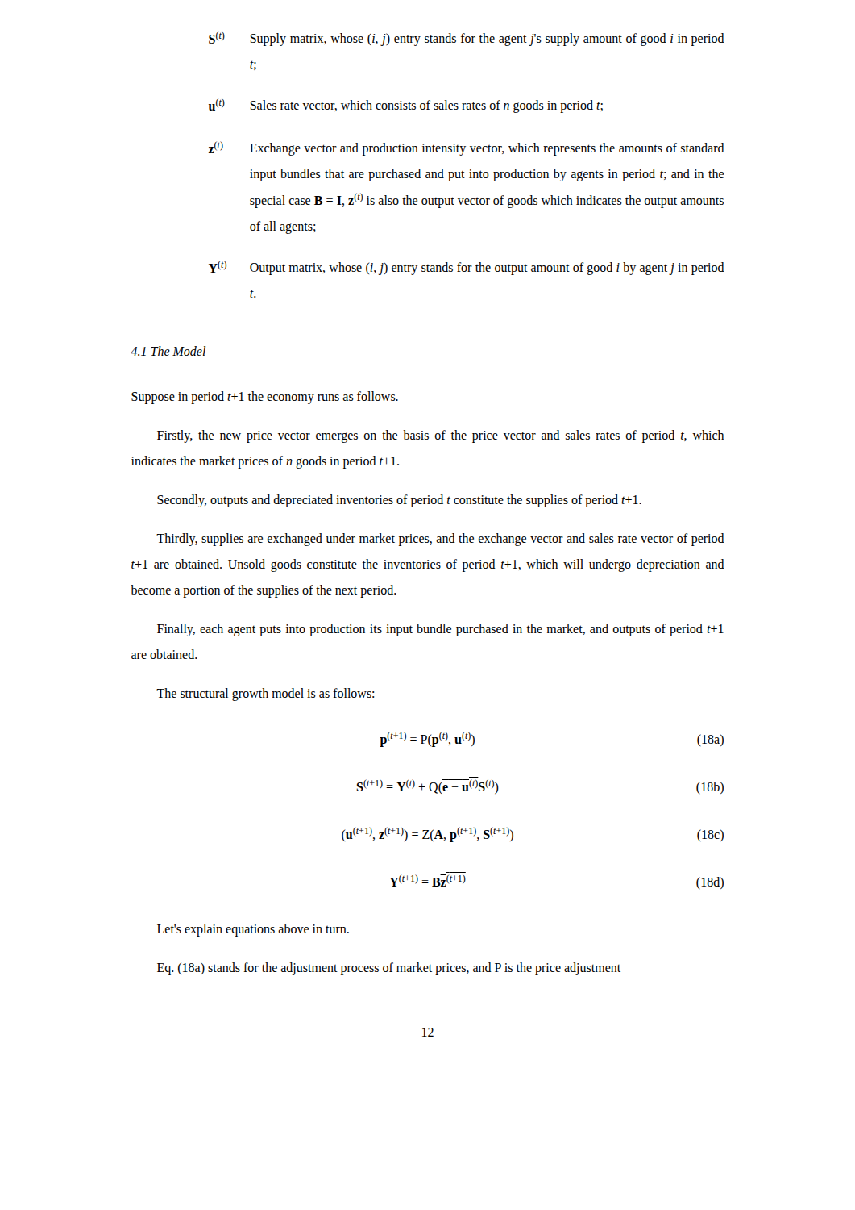S(t)
Supply matrix, whose (i, j) entry stands for the agent j's supply amount of good i in period t;
u(t)
Sales rate vector, which consists of sales rates of n goods in period t;
z(t)
Exchange vector and production intensity vector, which represents the amounts of standard input bundles that are purchased and put into production by agents in period t; and in the special case B = I, z(t) is also the output vector of goods which indicates the output amounts of all agents;
Y(t)
Output matrix, whose (i, j) entry stands for the output amount of good i by agent j in period t.
4.1 The Model
Suppose in period t+1 the economy runs as follows.
Firstly, the new price vector emerges on the basis of the price vector and sales rates of period t, which indicates the market prices of n goods in period t+1.
Secondly, outputs and depreciated inventories of period t constitute the supplies of period t+1.
Thirdly, supplies are exchanged under market prices, and the exchange vector and sales rate vector of period t+1 are obtained. Unsold goods constitute the inventories of period t+1, which will undergo depreciation and become a portion of the supplies of the next period.
Finally, each agent puts into production its input bundle purchased in the market, and outputs of period t+1 are obtained.
The structural growth model is as follows:
p(t+1) = P(p(t), u(t))
(18a)
S(t+1) = Y(t) + Q(e − u(t) S(t))
(18b)
(u(t+1), z(t+1)) = Z(A, p(t+1), S(t+1))
(18c)
Y(t+1) = Bz(t+1)
(18d)
Let's explain equations above in turn.
Eq. (18a) stands for the adjustment process of market prices, and P is the price adjustment
12